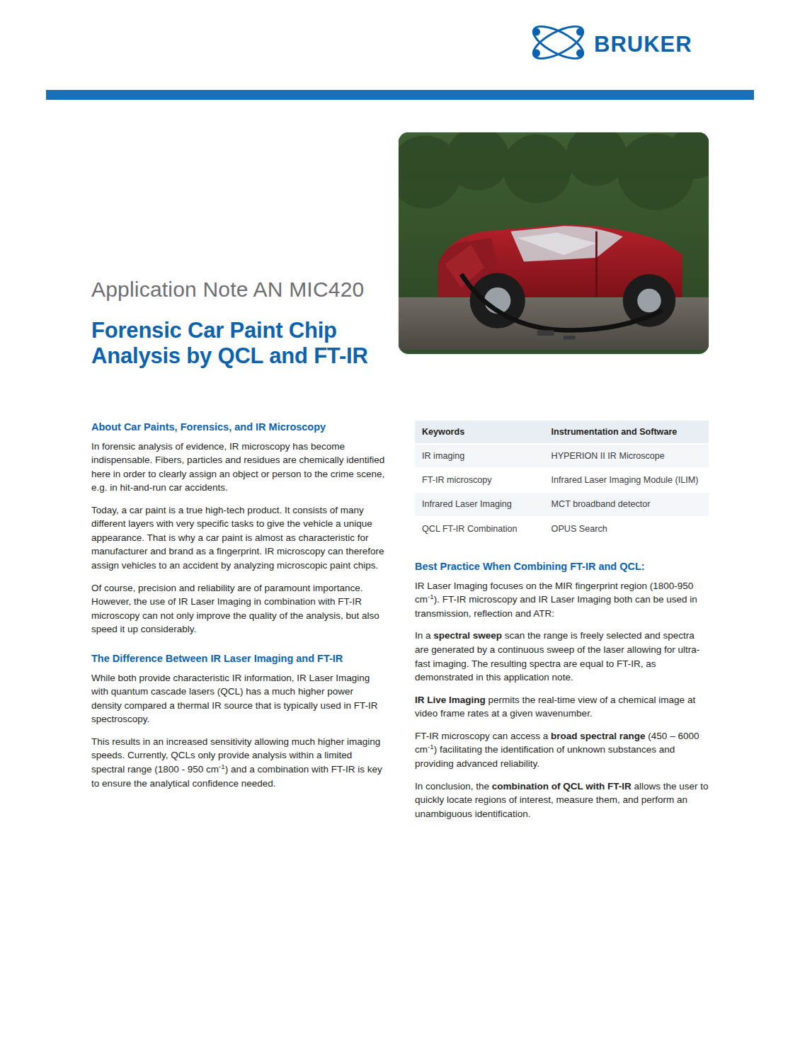BRUKER
Application Note AN MIC420
Forensic Car Paint Chip
Analysis by QCL and FT-IR
About Car Paints, Forensics, and IR Microscopy
In forensic analysis of evidence, IR microscopy has become indispensable. Fibers, particles and residues are chemically identified here in order to clearly assign an object or person to the crime scene, e.g. in hit-and-run car accidents.
Today, a car paint is a true high-tech product. It consists of many different layers with very specific tasks to give the vehicle a unique appearance. That is why a car paint is almost as characteristic for manufacturer and brand as a fingerprint. IR microscopy can therefore assign vehicles to an accident by analyzing microscopic paint chips.
Of course, precision and reliability are of paramount importance. However, the use of IR Laser Imaging in combination with FT-IR microscopy can not only improve the quality of the analysis, but also speed it up considerably.
The Difference Between IR Laser Imaging and FT-IR
While both provide characteristic IR information, IR Laser Imaging with quantum cascade lasers (QCL) has a much higher power density compared a thermal IR source that is typically used in FT-IR spectroscopy.
This results in an increased sensitivity allowing much higher imaging speeds. Currently, QCLs only provide analysis within a limited spectral range (1800 - 950 cm-1) and a combination with FT-IR is key to ensure the analytical confidence needed.
| Keywords | Instrumentation and Software |
| --- | --- |
| IR imaging | HYPERION II IR Microscope |
| FT-IR microscopy | Infrared Laser Imaging Module (ILIM) |
| Infrared Laser Imaging | MCT broadband detector |
| QCL FT-IR Combination | OPUS Search |
Best Practice When Combining FT-IR and QCL:
IR Laser Imaging focuses on the MIR fingerprint region (1800-950 cm-1). FT-IR microscopy and IR Laser Imaging both can be used in transmission, reflection and ATR:
In a spectral sweep scan the range is freely selected and spectra are generated by a continuous sweep of the laser allowing for ultra-fast imaging. The resulting spectra are equal to FT-IR, as demonstrated in this application note.
IR Live Imaging permits the real-time view of a chemical image at video frame rates at a given wavenumber.
FT-IR microscopy can access a broad spectral range (450 – 6000 cm-1) facilitating the identification of unknown substances and providing advanced reliability.
In conclusion, the combination of QCL with FT-IR allows the user to quickly locate regions of interest, measure them, and perform an unambiguous identification.